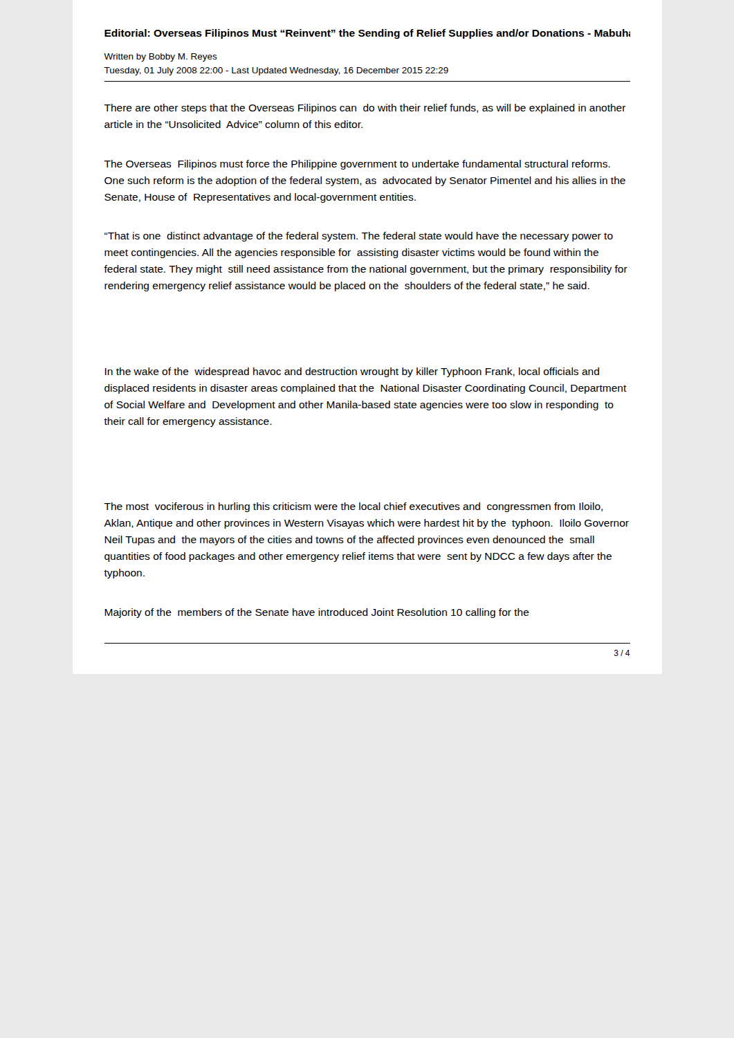Editorial: Overseas Filipinos Must “Reinvent” the Sending of Relief Supplies and/or Donations - Mabuhay
Written by Bobby M. Reyes
Tuesday, 01 July 2008 22:00 - Last Updated Wednesday, 16 December 2015 22:29
There are other steps that the Overseas Filipinos can do with their relief funds, as will be explained in another article in the “Unsolicited Advice” column of this editor.
The Overseas Filipinos must force the Philippine government to undertake fundamental structural reforms. One such reform is the adoption of the federal system, as advocated by Senator Pimentel and his allies in the Senate, House of Representatives and local-government entities.
“That is one distinct advantage of the federal system. The federal state would have the necessary power to meet contingencies. All the agencies responsible for assisting disaster victims would be found within the federal state. They might still need assistance from the national government, but the primary responsibility for rendering emergency relief assistance would be placed on the shoulders of the federal state,” he said.
In the wake of the widespread havoc and destruction wrought by killer Typhoon Frank, local officials and displaced residents in disaster areas complained that the National Disaster Coordinating Council, Department of Social Welfare and Development and other Manila-based state agencies were too slow in responding to their call for emergency assistance.
The most vociferous in hurling this criticism were the local chief executives and congressmen from Iloilo, Aklan, Antique and other provinces in Western Visayas which were hardest hit by the typhoon. Iloilo Governor Neil Tupas and the mayors of the cities and towns of the affected provinces even denounced the small quantities of food packages and other emergency relief items that were sent by NDCC a few days after the typhoon.
Majority of the members of the Senate have introduced Joint Resolution 10 calling for the
3 / 4